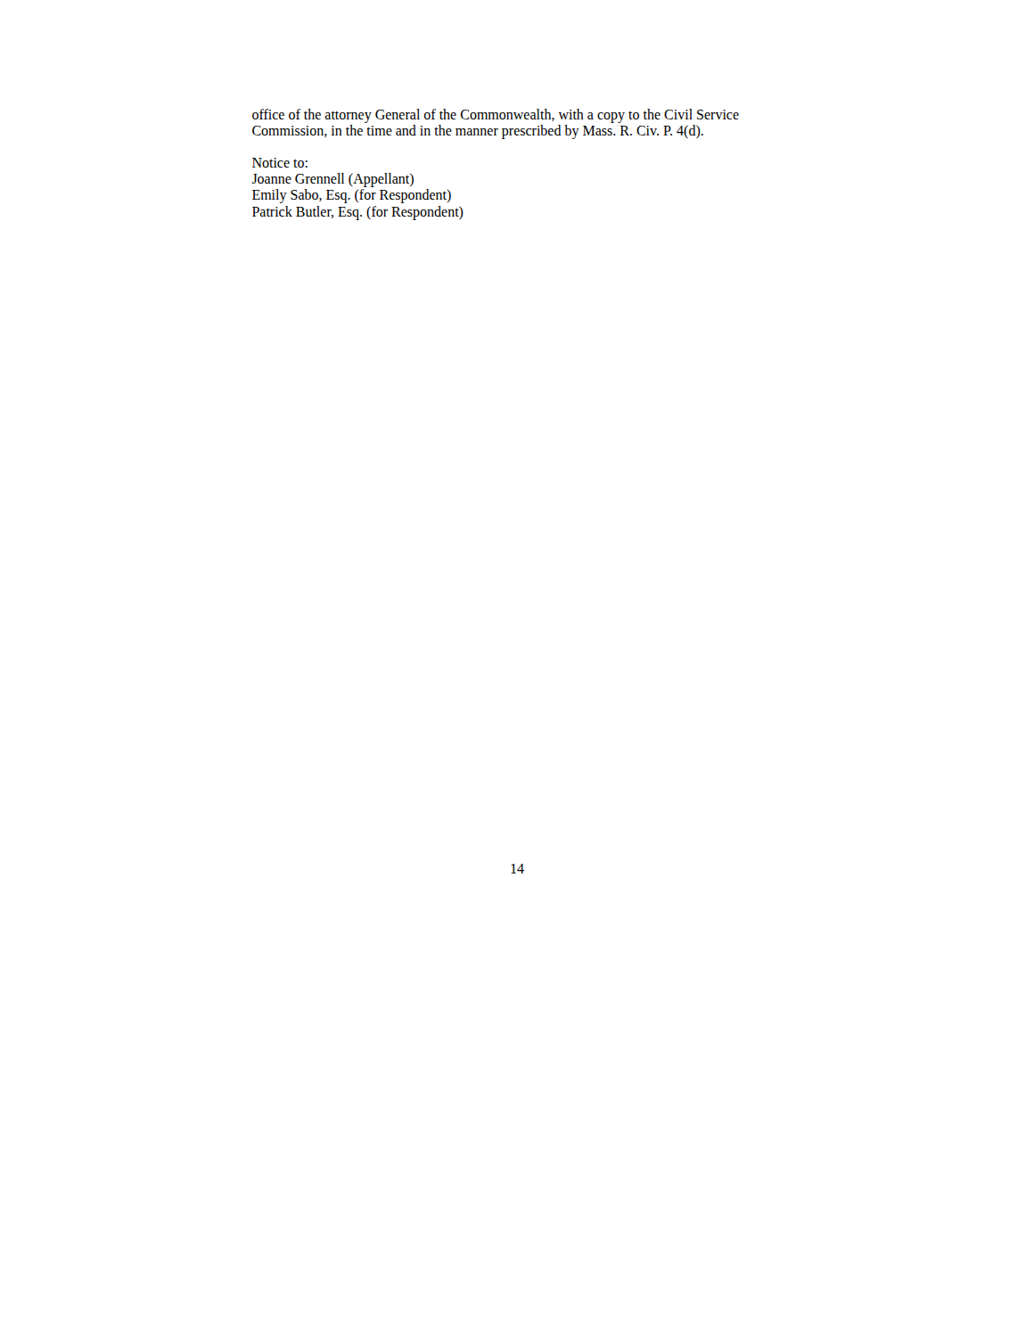office of the attorney General of the Commonwealth, with a copy to the Civil Service Commission, in the time and in the manner prescribed by Mass. R. Civ. P. 4(d).
Notice to:
Joanne Grennell (Appellant)
Emily Sabo, Esq. (for Respondent)
Patrick Butler, Esq. (for Respondent)
14